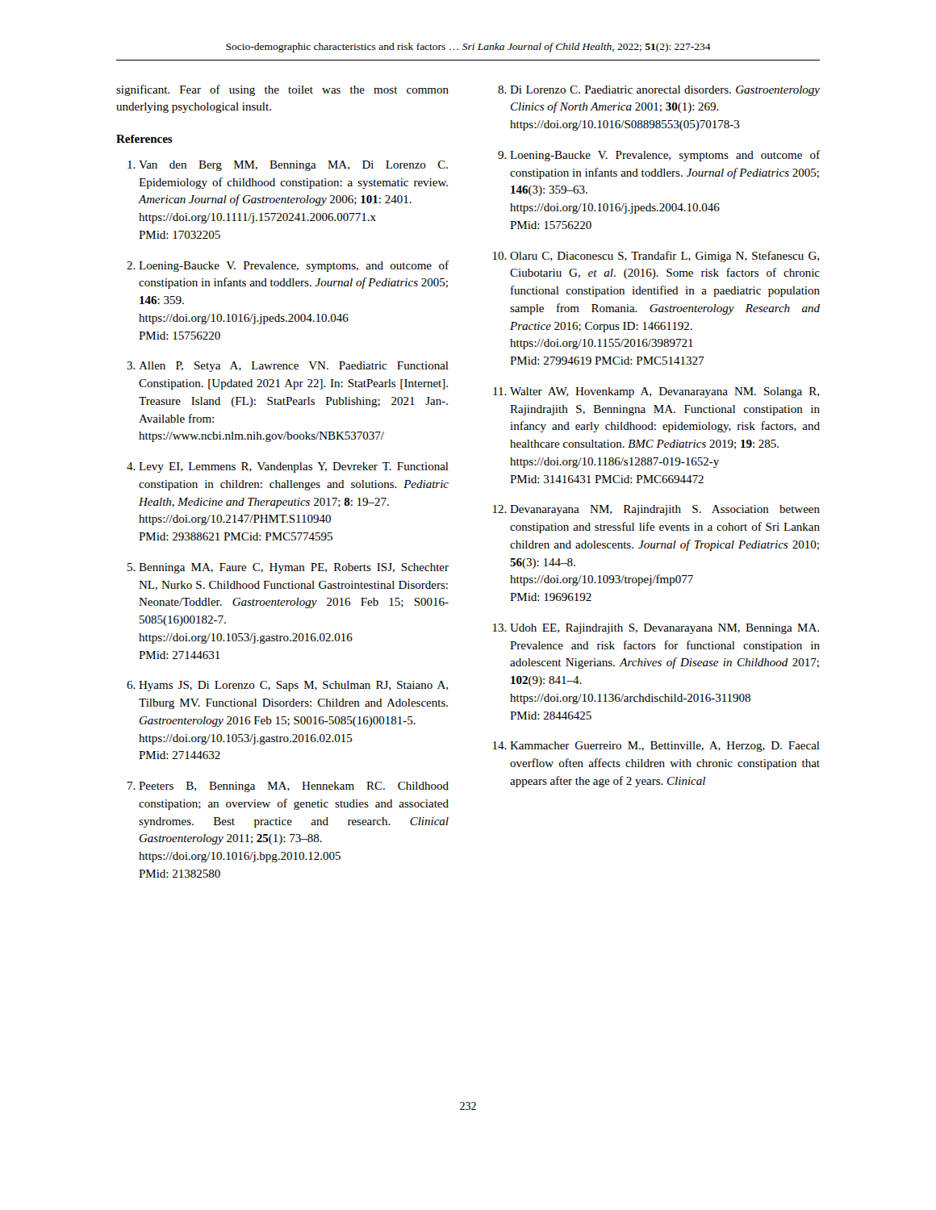Socio-demographic characteristics and risk factors … Sri Lanka Journal of Child Health, 2022; 51(2): 227-234
significant. Fear of using the toilet was the most common underlying psychological insult.
References
Van den Berg MM, Benninga MA, Di Lorenzo C. Epidemiology of childhood constipation: a systematic review. American Journal of Gastroenterology 2006; 101: 2401. https://doi.org/10.1111/j.15720241.2006.00771.x PMid: 17032205
Loening-Baucke V. Prevalence, symptoms, and outcome of constipation in infants and toddlers. Journal of Pediatrics 2005; 146: 359. https://doi.org/10.1016/j.jpeds.2004.10.046 PMid: 15756220
Allen P, Setya A, Lawrence VN. Paediatric Functional Constipation. [Updated 2021 Apr 22]. In: StatPearls [Internet]. Treasure Island (FL): StatPearls Publishing; 2021 Jan-. Available from: https://www.ncbi.nlm.nih.gov/books/NBK537037/
Levy EI, Lemmens R, Vandenplas Y, Devreker T. Functional constipation in children: challenges and solutions. Pediatric Health, Medicine and Therapeutics 2017; 8: 19–27. https://doi.org/10.2147/PHMT.S110940 PMid: 29388621 PMCid: PMC5774595
Benninga MA, Faure C, Hyman PE, Roberts ISJ, Schechter NL, Nurko S. Childhood Functional Gastrointestinal Disorders: Neonate/Toddler. Gastroenterology 2016 Feb 15; S0016-5085(16)00182-7. https://doi.org/10.1053/j.gastro.2016.02.016 PMid: 27144631
Hyams JS, Di Lorenzo C, Saps M, Schulman RJ, Staiano A, Tilburg MV. Functional Disorders: Children and Adolescents. Gastroenterology 2016 Feb 15; S0016-5085(16)00181-5. https://doi.org/10.1053/j.gastro.2016.02.015 PMid: 27144632
Peeters B, Benninga MA, Hennekam RC. Childhood constipation; an overview of genetic studies and associated syndromes. Best practice and research. Clinical Gastroenterology 2011; 25(1): 73–88. https://doi.org/10.1016/j.bpg.2010.12.005 PMid: 21382580
Di Lorenzo C. Paediatric anorectal disorders. Gastroenterology Clinics of North America 2001; 30(1): 269. https://doi.org/10.1016/S08898553(05)70178-3
Loening-Baucke V. Prevalence, symptoms and outcome of constipation in infants and toddlers. Journal of Pediatrics 2005; 146(3): 359–63. https://doi.org/10.1016/j.jpeds.2004.10.046 PMid: 15756220
Olaru C, Diaconescu S, Trandafir L, Gimiga N, Stefanescu G, Ciubotariu G, et al. (2016). Some risk factors of chronic functional constipation identified in a paediatric population sample from Romania. Gastroenterology Research and Practice 2016; Corpus ID: 14661192. https://doi.org/10.1155/2016/3989721 PMid: 27994619 PMCid: PMC5141327
Walter AW, Hovenkamp A, Devanarayana NM. Solanga R, Rajindrajith S, Benningna MA. Functional constipation in infancy and early childhood: epidemiology, risk factors, and healthcare consultation. BMC Pediatrics 2019; 19: 285. https://doi.org/10.1186/s12887-019-1652-y PMid: 31416431 PMCid: PMC6694472
Devanarayana NM, Rajindrajith S. Association between constipation and stressful life events in a cohort of Sri Lankan children and adolescents. Journal of Tropical Pediatrics 2010; 56(3): 144–8. https://doi.org/10.1093/tropej/fmp077 PMid: 19696192
Udoh EE, Rajindrajith S, Devanarayana NM, Benninga MA. Prevalence and risk factors for functional constipation in adolescent Nigerians. Archives of Disease in Childhood 2017; 102(9): 841–4. https://doi.org/10.1136/archdischild-2016-311908 PMid: 28446425
Kammacher Guerreiro M., Bettinville, A, Herzog, D. Faecal overflow often affects children with chronic constipation that appears after the age of 2 years. Clinical
232